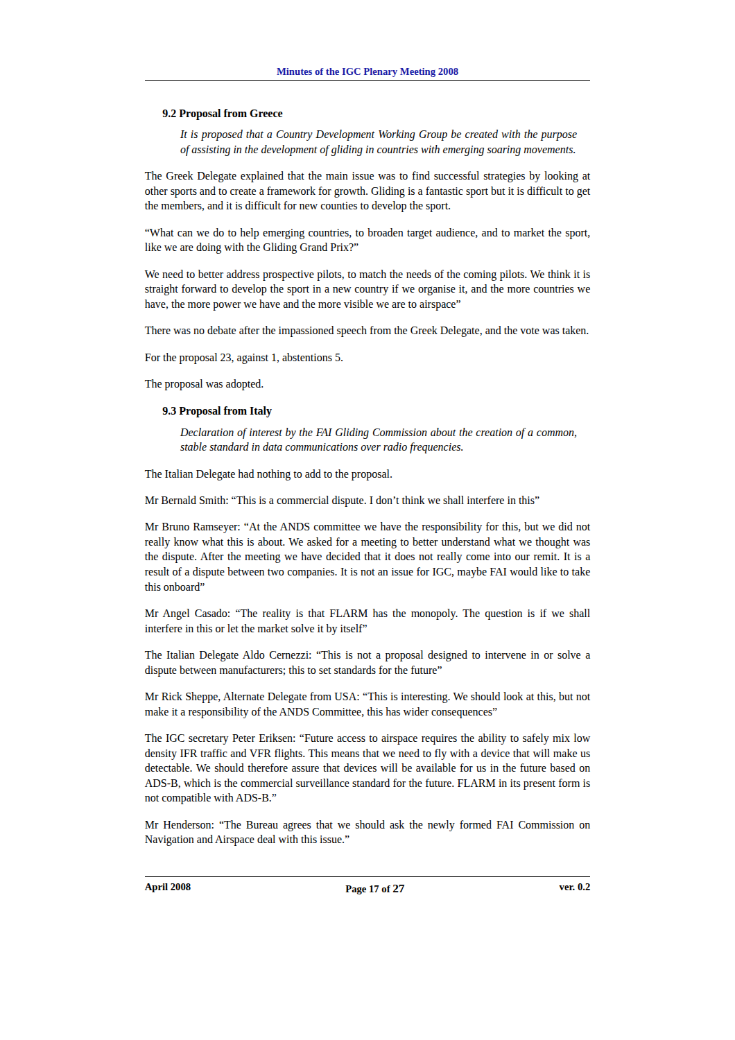Minutes of the IGC Plenary Meeting 2008
9.2 Proposal from Greece
It is proposed that a Country Development Working Group be created with the purpose of assisting in the development of gliding in countries with emerging soaring movements.
The Greek Delegate explained that the main issue was to find successful strategies by looking at other sports and to create a framework for growth. Gliding is a fantastic sport but it is difficult to get the members, and it is difficult for new counties to develop the sport.
“What can we do to help emerging countries, to broaden target audience, and to market the sport, like we are doing with the Gliding Grand Prix?”
We need to better address prospective pilots, to match the needs of the coming pilots. We think it is straight forward to develop the sport in a new country if we organise it, and the more countries we have, the more power we have and the more visible we are to airspace”
There was no debate after the impassioned speech from the Greek Delegate, and the vote was taken.
For the proposal 23, against 1, abstentions 5.
The proposal was adopted.
9.3 Proposal from Italy
Declaration of interest by the FAI Gliding Commission about the creation of a common, stable standard in data communications over radio frequencies.
The Italian Delegate had nothing to add to the proposal.
Mr Bernald Smith: “This is a commercial dispute. I don’t think we shall interfere in this”
Mr Bruno Ramseyer: “At the ANDS committee we have the responsibility for this, but we did not really know what this is about. We asked for a meeting to better understand what we thought was the dispute. After the meeting we have decided that it does not really come into our remit. It is a result of a dispute between two companies. It is not an issue for IGC, maybe FAI would like to take this onboard”
Mr Angel Casado: “The reality is that FLARM has the monopoly. The question is if we shall interfere in this or let the market solve it by itself”
The Italian Delegate Aldo Cernezzi: “This is not a proposal designed to intervene in or solve a dispute between manufacturers; this to set standards for the future”
Mr Rick Sheppe, Alternate Delegate from USA: “This is interesting. We should look at this, but not make it a responsibility of the ANDS Committee, this has wider consequences”
The IGC secretary Peter Eriksen: “Future access to airspace requires the ability to safely mix low density IFR traffic and VFR flights. This means that we need to fly with a device that will make us detectable. We should therefore assure that devices will be available for us in the future based on ADS-B, which is the commercial surveillance standard for the future. FLARM in its present form is not compatible with ADS-B.”
Mr Henderson: “The Bureau agrees that we should ask the newly formed FAI Commission on Navigation and Airspace deal with this issue.”
April 2008
Page 17 of 27
ver. 0.2